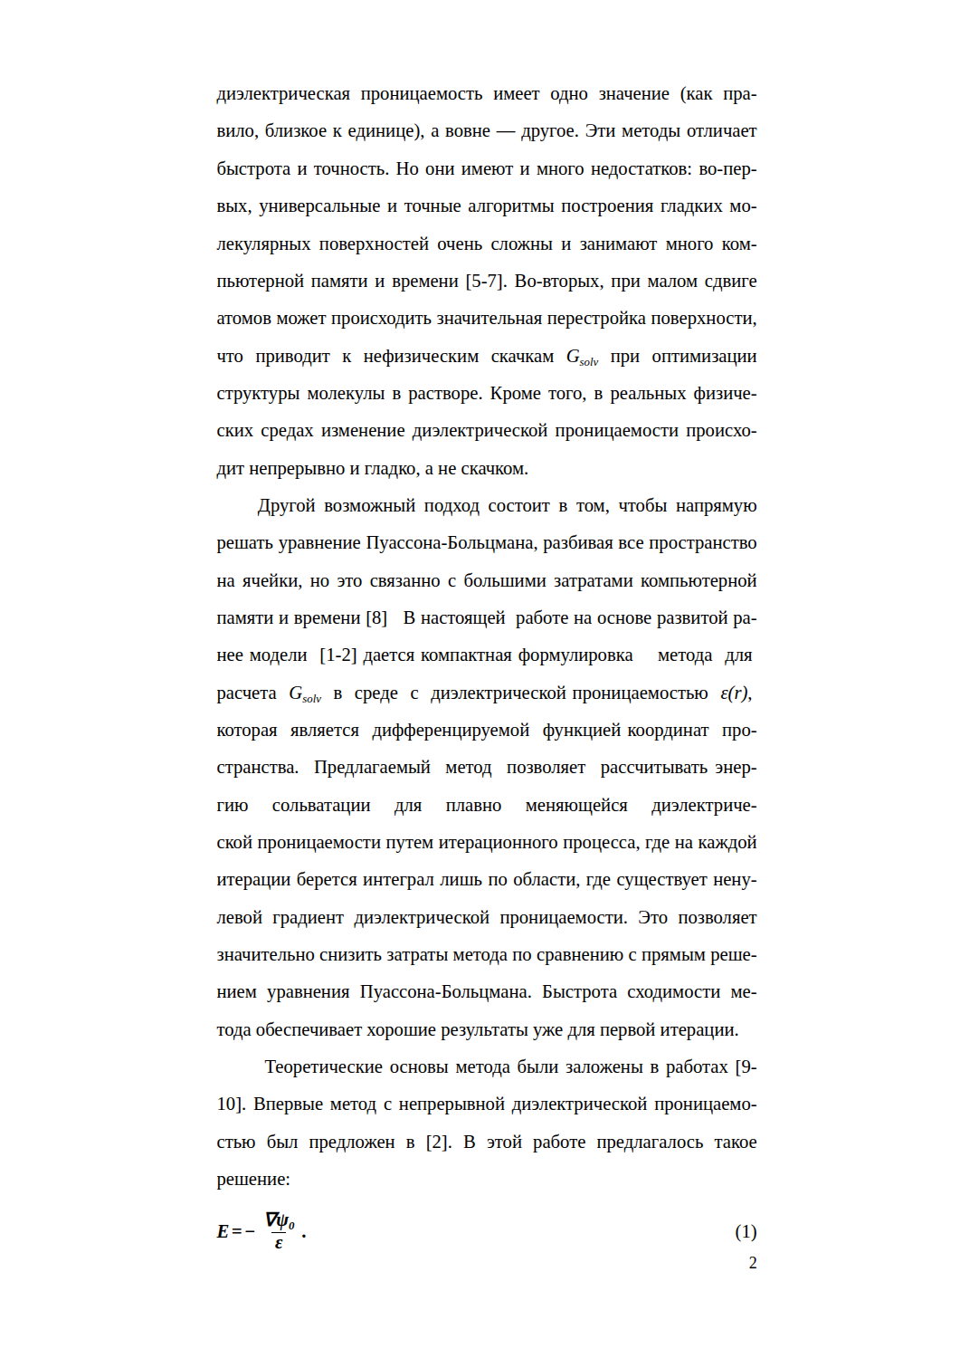диэлектрическая проницаемость имеет одно значение (как правило, близкое к единице), а вовне — другое. Эти методы отличает быстрота и точность. Но они имеют и много недостатков: во-первых, универсальные и точные алгоритмы построения гладких молекулярных поверхностей очень сложны и занимают много компьютерной памяти и времени [5-7]. Во-вторых, при малом сдвиге атомов может происходить значительная перестройка поверхности, что приводит к нефизическим скачкам Gsolv при оптимизации структуры молекулы в растворе. Кроме того, в реальных физических средах изменение диэлектрической проницаемости происходит непрерывно и гладко, а не скачком.
Другой возможный подход состоит в том, чтобы напрямую решать уравнение Пуассона-Больцмана, разбивая все пространство на ячейки, но это связанно с большими затратами компьютерной памяти и времени [8] В настоящей работе на основе развитой ранее модели [1-2] дается компактная формулировка метода для расчета Gsolv в среде с диэлектрической проницаемостью ε(r), которая является дифференцируемой функцией координат пространства. Предлагаемый метод позволяет рассчитывать энергию сольватации для плавно меняющейся диэлектрической проницаемости путем итерационного процесса, где на каждой итерации берется интеграл лишь по области, где существует ненулевой градиент диэлектрической проницаемости. Это позволяет значительно снизить затраты метода по сравнению с прямым решением уравнения Пуассона-Больцмана. Быстрота сходимости метода обеспечивает хорошие результаты уже для первой итерации.
Теоретические основы метода были заложены в работах [9-10]. Впервые метод с непрерывной диэлектрической проницаемостью был предложен в [2]. В этой работе предлагалось такое решение:
E = − ∇ψ0 ε . (1)
2